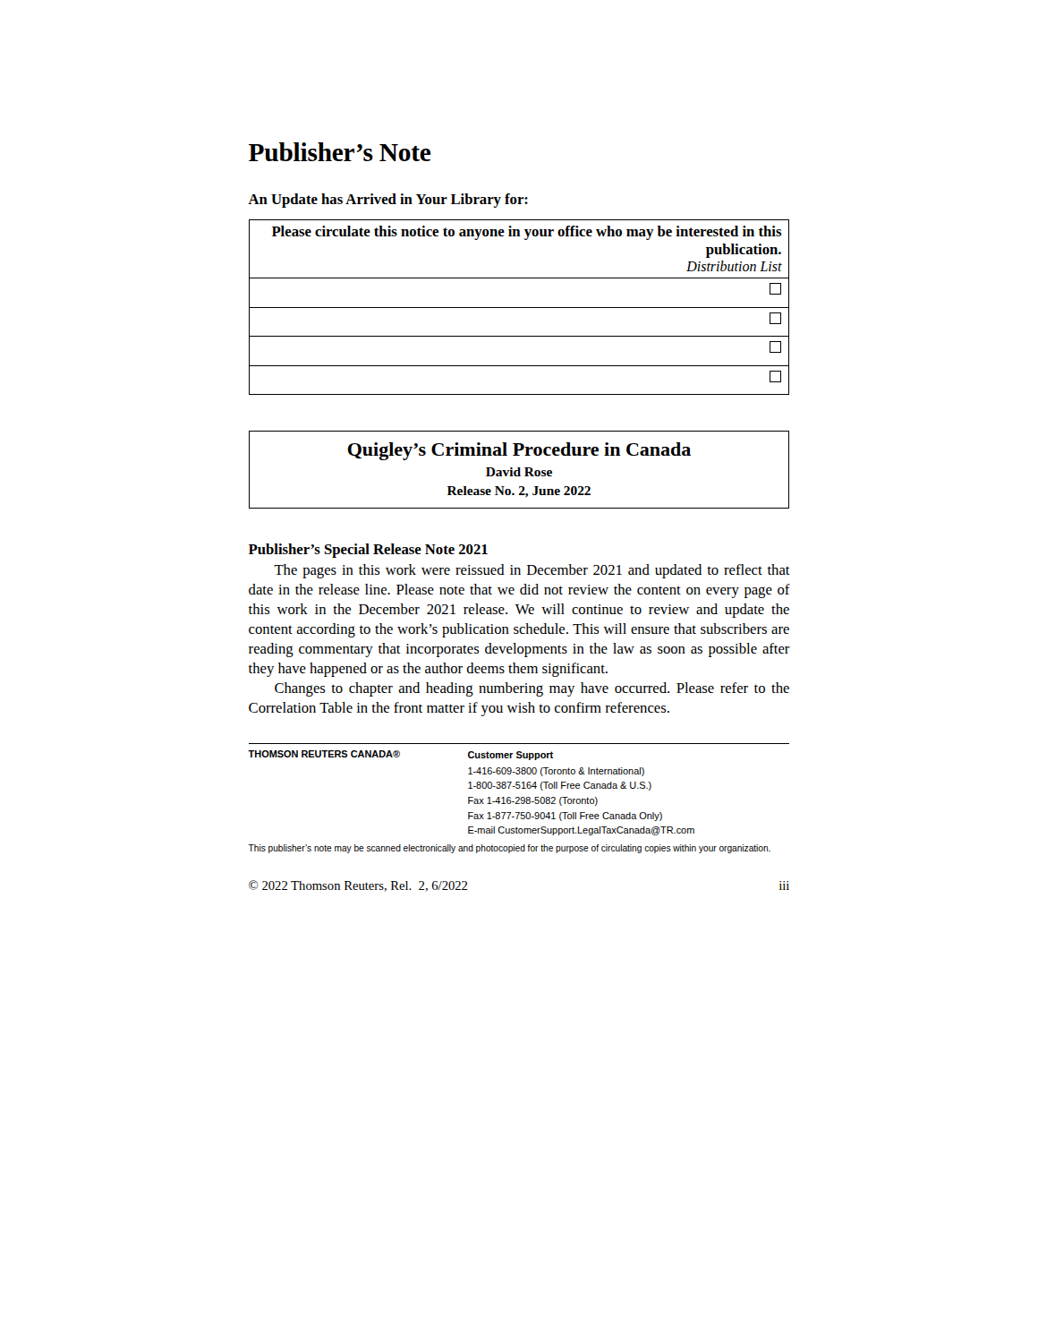Publisher’s Note
An Update has Arrived in Your Library for:
| Please circulate this notice to anyone in your office who may be interested in this publication. Distribution List |
| Quigley’s Criminal Procedure in Canada David Rose Release No. 2, June 2022 |
Publisher’s Special Release Note 2021
The pages in this work were reissued in December 2021 and updated to reflect that date in the release line. Please note that we did not review the content on every page of this work in the December 2021 release. We will continue to review and update the content according to the work’s publication schedule. This will ensure that subscribers are reading commentary that incorporates developments in the law as soon as possible after they have happened or as the author deems them significant.
Changes to chapter and heading numbering may have occurred. Please refer to the Correlation Table in the front matter if you wish to confirm references.
THOMSON REUTERS CANADA®
Customer Support
1-416-609-3800 (Toronto & International)
1-800-387-5164 (Toll Free Canada & U.S.)
Fax 1-416-298-5082 (Toronto)
Fax 1-877-750-9041 (Toll Free Canada Only)
E-mail CustomerSupport.LegalTaxCanada@TR.com
This publisher’s note may be scanned electronically and photocopied for the purpose of circulating copies within your organization.
© 2022 Thomson Reuters, Rel. 2, 6/2022
iii